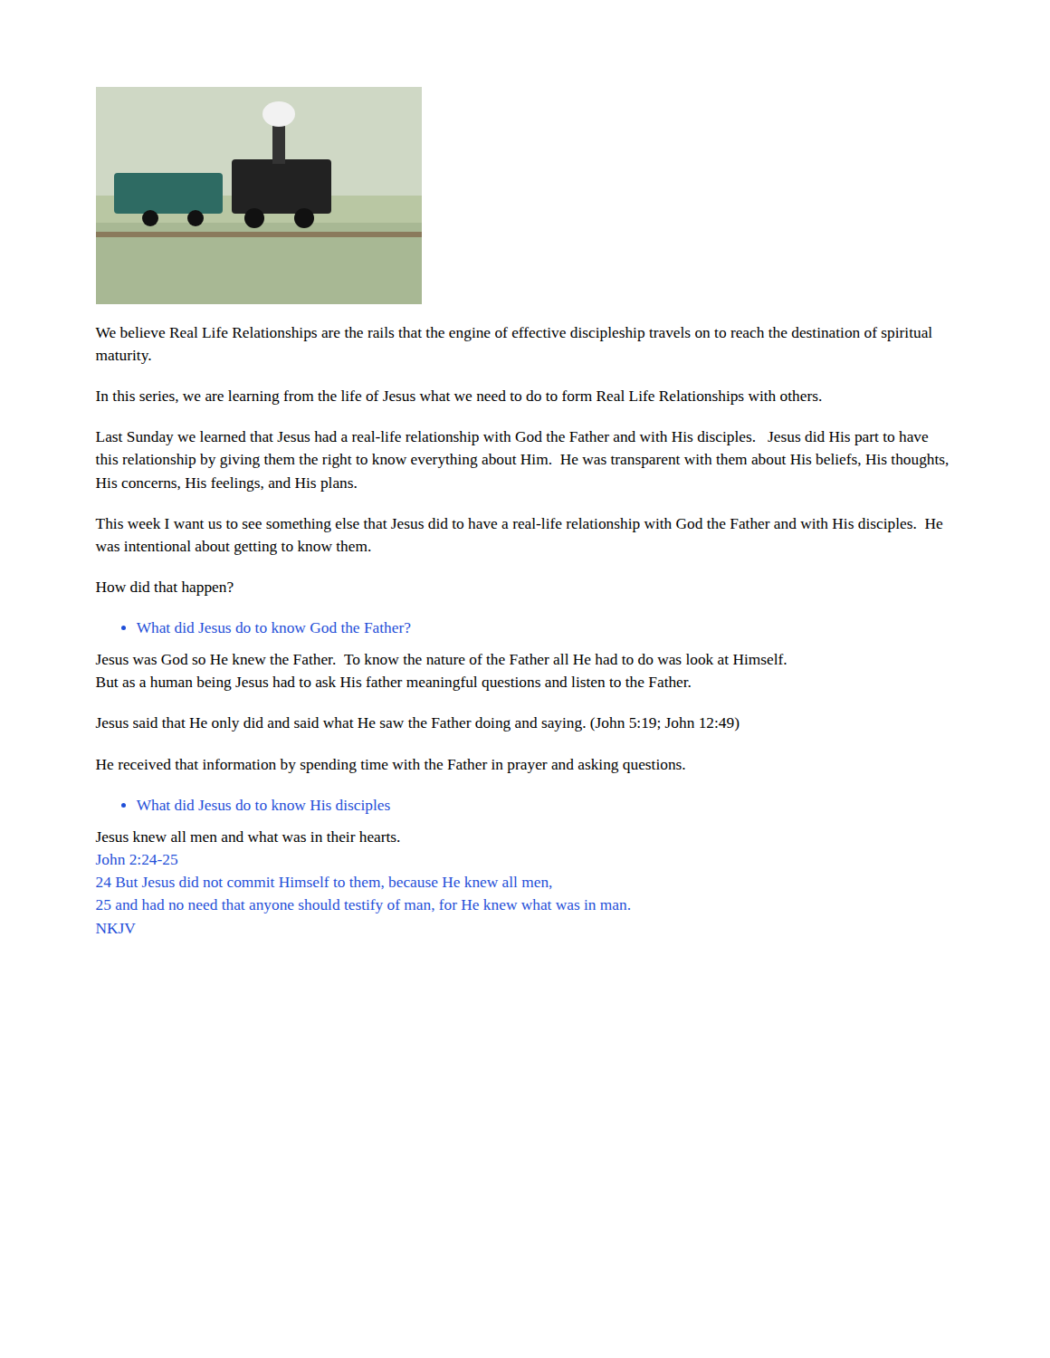We believe Real Life Relationships are the rails that the engine of effective discipleship travels on to reach the destination of spiritual maturity.
In this series, we are learning from the life of Jesus what we need to do to form Real Life Relationships with others.
Last Sunday we learned that Jesus had a real-life relationship with God the Father and with His disciples. Jesus did His part to have this relationship by giving them the right to know everything about Him. He was transparent with them about His beliefs, His thoughts, His concerns, His feelings, and His plans.
This week I want us to see something else that Jesus did to have a real-life relationship with God the Father and with His disciples. He was intentional about getting to know them.
How did that happen?
What did Jesus do to know God the Father?
Jesus was God so He knew the Father. To know the nature of the Father all He had to do was look at Himself.
But as a human being Jesus had to ask His father meaningful questions and listen to the Father.
Jesus said that He only did and said what He saw the Father doing and saying. (John 5:19; John 12:49)
He received that information by spending time with the Father in prayer and asking questions.
What did Jesus do to know His disciples
Jesus knew all men and what was in their hearts.
John 2:24-25
24 But Jesus did not commit Himself to them, because He knew all men,
25 and had no need that anyone should testify of man, for He knew what was in man.
NKJV